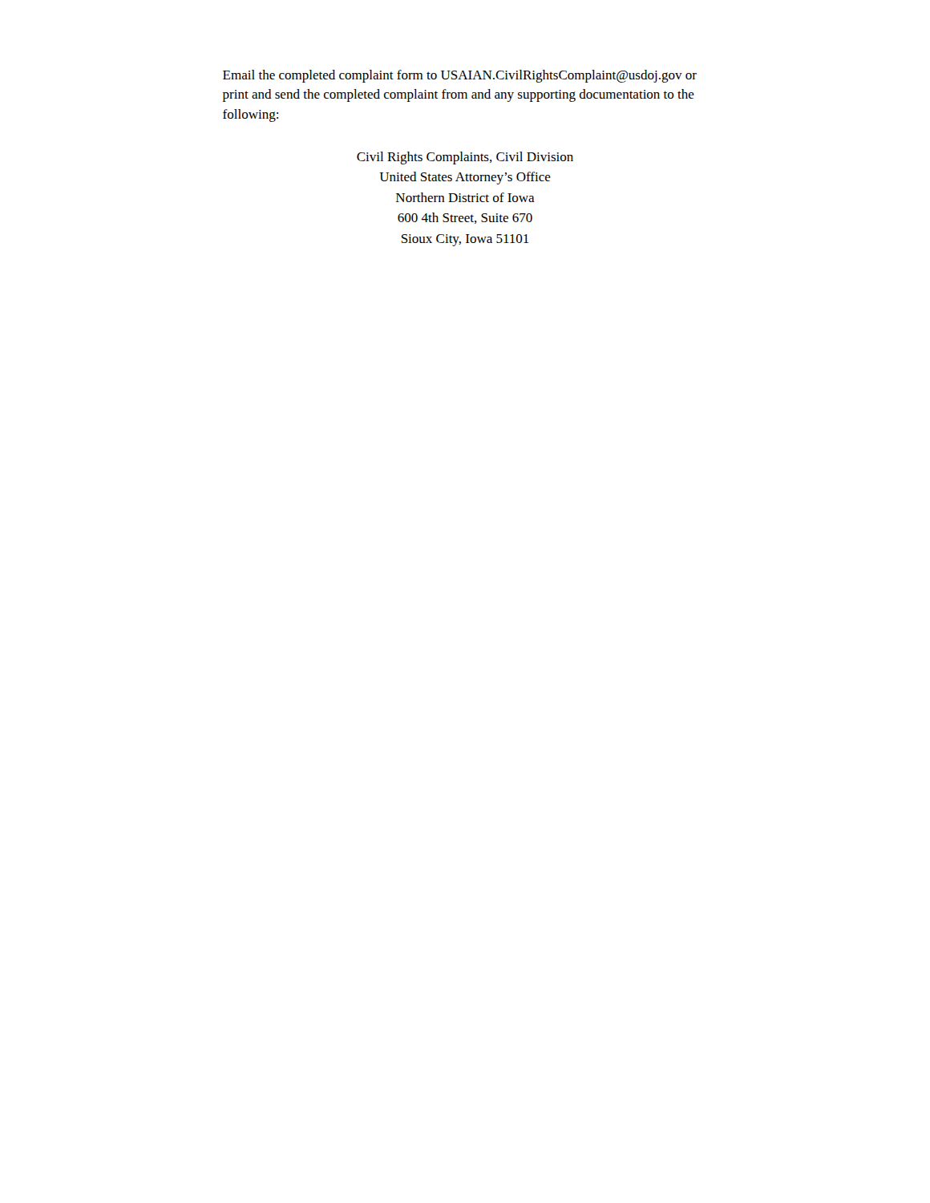Email the completed complaint form to USAIAN.CivilRightsComplaint@usdoj.gov or print and send the completed complaint from and any supporting documentation to the following:
Civil Rights Complaints, Civil Division
United States Attorney’s Office
Northern District of Iowa
600 4th Street, Suite 670
Sioux City, Iowa 51101